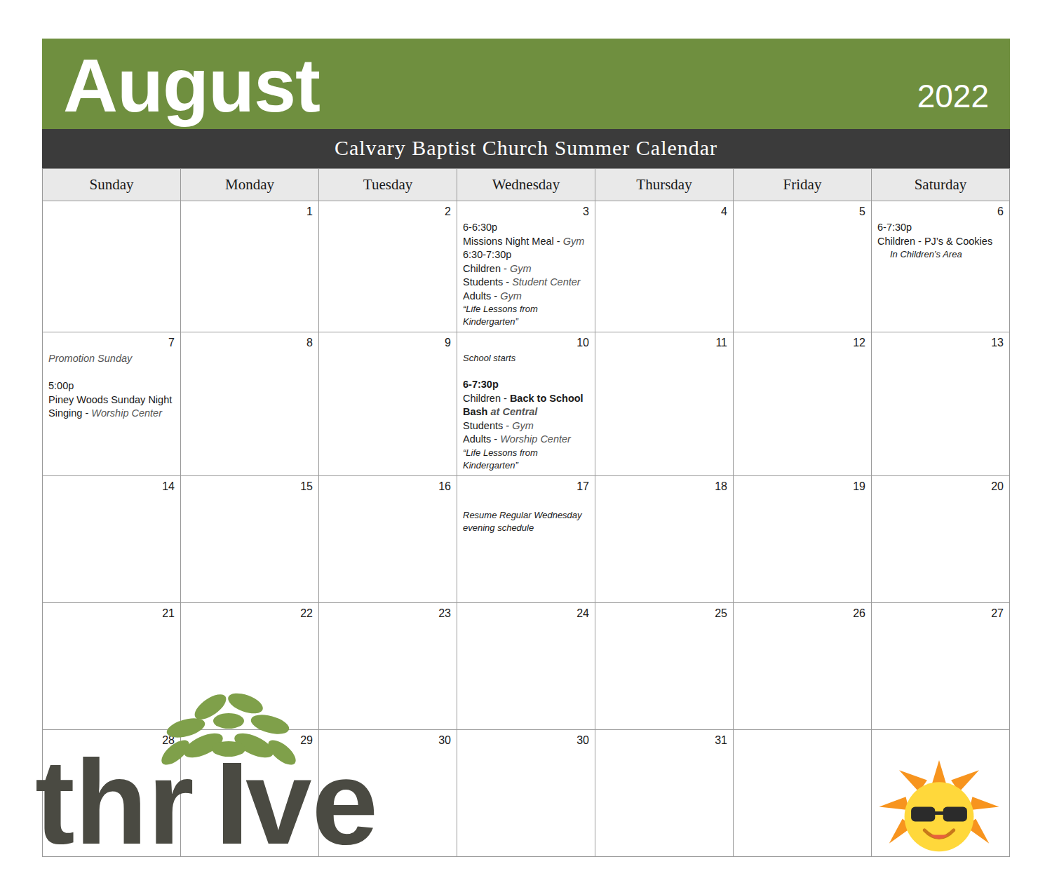August
2022
Calvary Baptist Church Summer Calendar
| Sunday | Monday | Tuesday | Wednesday | Thursday | Friday | Saturday |
| --- | --- | --- | --- | --- | --- | --- |
| | 1 | 2 | 3 6-6:30p Missions Night Meal - Gym 6:30-7:30p Children - Gym Students - Student Center Adults - Gym “Life Lessons from Kindergarten” | 4 | 5 | 6 6-7:30p Children - PJ’s & Cookies In Children’s Area |
| 7 Promotion Sunday 5:00p Piney Woods Sunday Night Singing - Worship Center | 8 | 9 | 10 School starts 6-7:30p Children - Back to School Bash at Central Students - Gym Adults - Worship Center “Life Lessons from Kindergarten” | 11 | 12 | 13 |
| 14 | 15 | 16 | 17 Resume Regular Wednesday evening schedule | 18 | 19 | 20 |
| 21 | 22 | 23 | 24 | 25 | 26 | 27 |
| 28 | 29 | 30 | 30 | 31 | | |
thr ve